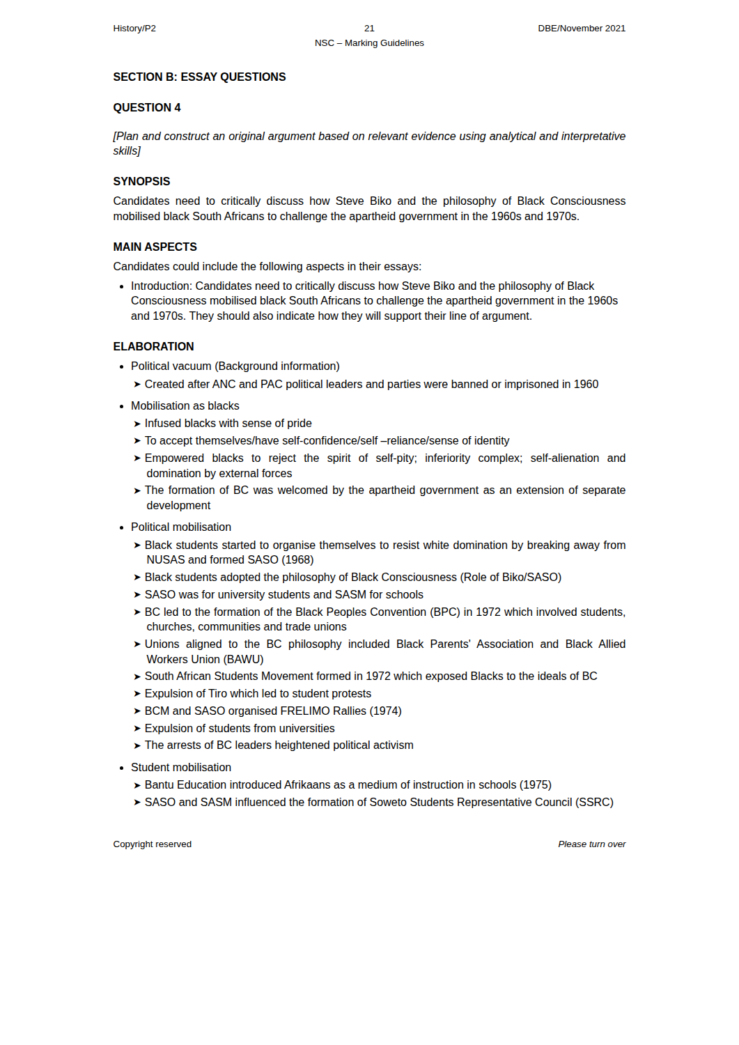History/P2
21
DBE/November 2021
NSC – Marking Guidelines
SECTION B: ESSAY QUESTIONS
QUESTION 4
[Plan and construct an original argument based on relevant evidence using analytical and interpretative skills]
SYNOPSIS
Candidates need to critically discuss how Steve Biko and the philosophy of Black Consciousness mobilised black South Africans to challenge the apartheid government in the 1960s and 1970s.
MAIN ASPECTS
Candidates could include the following aspects in their essays:
Introduction: Candidates need to critically discuss how Steve Biko and the philosophy of Black Consciousness mobilised black South Africans to challenge the apartheid government in the 1960s and 1970s. They should also indicate how they will support their line of argument.
ELABORATION
Political vacuum (Background information)
Created after ANC and PAC political leaders and parties were banned or imprisoned in 1960
Mobilisation as blacks
Infused blacks with sense of pride
To accept themselves/have self-confidence/self –reliance/sense of identity
Empowered blacks to reject the spirit of self-pity; inferiority complex; self-alienation and domination by external forces
The formation of BC was welcomed by the apartheid government as an extension of separate development
Political mobilisation
Black students started to organise themselves to resist white domination by breaking away from NUSAS and formed SASO (1968)
Black students adopted the philosophy of Black Consciousness (Role of Biko/SASO)
SASO was for university students and SASM for schools
BC led to the formation of the Black Peoples Convention (BPC) in 1972 which involved students, churches, communities and trade unions
Unions aligned to the BC philosophy included Black Parents' Association and Black Allied Workers Union (BAWU)
South African Students Movement formed in 1972 which exposed Blacks to the ideals of BC
Expulsion of Tiro which led to student protests
BCM and SASO organised FRELIMO Rallies (1974)
Expulsion of students from universities
The arrests of BC leaders heightened political activism
Student mobilisation
Bantu Education introduced Afrikaans as a medium of instruction in schools (1975)
SASO and SASM influenced the formation of Soweto Students Representative Council (SSRC)
Copyright reserved
Please turn over